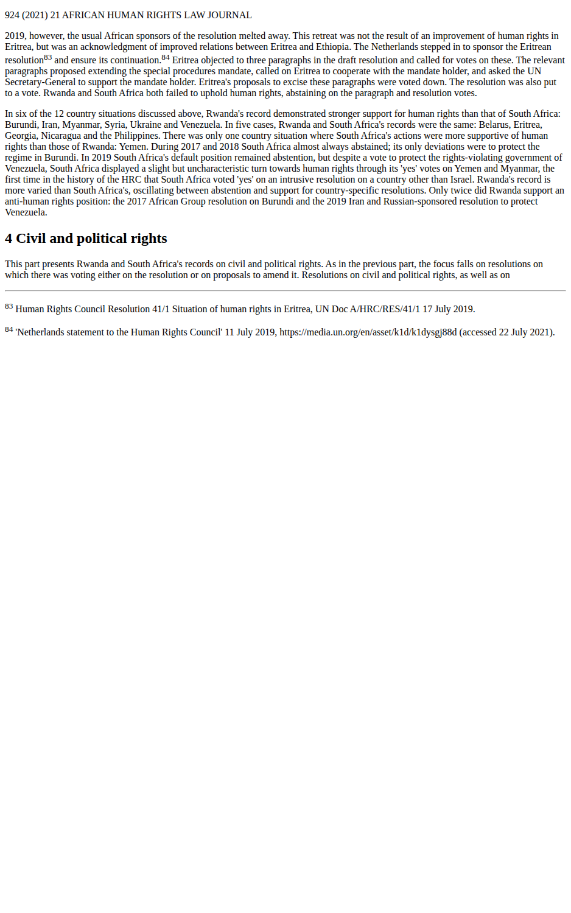924 (2021) 21 AFRICAN HUMAN RIGHTS LAW JOURNAL
2019, however, the usual African sponsors of the resolution melted away. This retreat was not the result of an improvement of human rights in Eritrea, but was an acknowledgment of improved relations between Eritrea and Ethiopia. The Netherlands stepped in to sponsor the Eritrean resolution83 and ensure its continuation.84 Eritrea objected to three paragraphs in the draft resolution and called for votes on these. The relevant paragraphs proposed extending the special procedures mandate, called on Eritrea to cooperate with the mandate holder, and asked the UN Secretary-General to support the mandate holder. Eritrea's proposals to excise these paragraphs were voted down. The resolution was also put to a vote. Rwanda and South Africa both failed to uphold human rights, abstaining on the paragraph and resolution votes.
In six of the 12 country situations discussed above, Rwanda's record demonstrated stronger support for human rights than that of South Africa: Burundi, Iran, Myanmar, Syria, Ukraine and Venezuela. In five cases, Rwanda and South Africa's records were the same: Belarus, Eritrea, Georgia, Nicaragua and the Philippines. There was only one country situation where South Africa's actions were more supportive of human rights than those of Rwanda: Yemen. During 2017 and 2018 South Africa almost always abstained; its only deviations were to protect the regime in Burundi. In 2019 South Africa's default position remained abstention, but despite a vote to protect the rights-violating government of Venezuela, South Africa displayed a slight but uncharacteristic turn towards human rights through its 'yes' votes on Yemen and Myanmar, the first time in the history of the HRC that South Africa voted 'yes' on an intrusive resolution on a country other than Israel. Rwanda's record is more varied than South Africa's, oscillating between abstention and support for country-specific resolutions. Only twice did Rwanda support an anti-human rights position: the 2017 African Group resolution on Burundi and the 2019 Iran and Russian-sponsored resolution to protect Venezuela.
4 Civil and political rights
This part presents Rwanda and South Africa's records on civil and political rights. As in the previous part, the focus falls on resolutions on which there was voting either on the resolution or on proposals to amend it. Resolutions on civil and political rights, as well as on
83 Human Rights Council Resolution 41/1 Situation of human rights in Eritrea, UN Doc A/HRC/RES/41/1 17 July 2019.
84 'Netherlands statement to the Human Rights Council' 11 July 2019, https://media.un.org/en/asset/k1d/k1dysgj88d (accessed 22 July 2021).